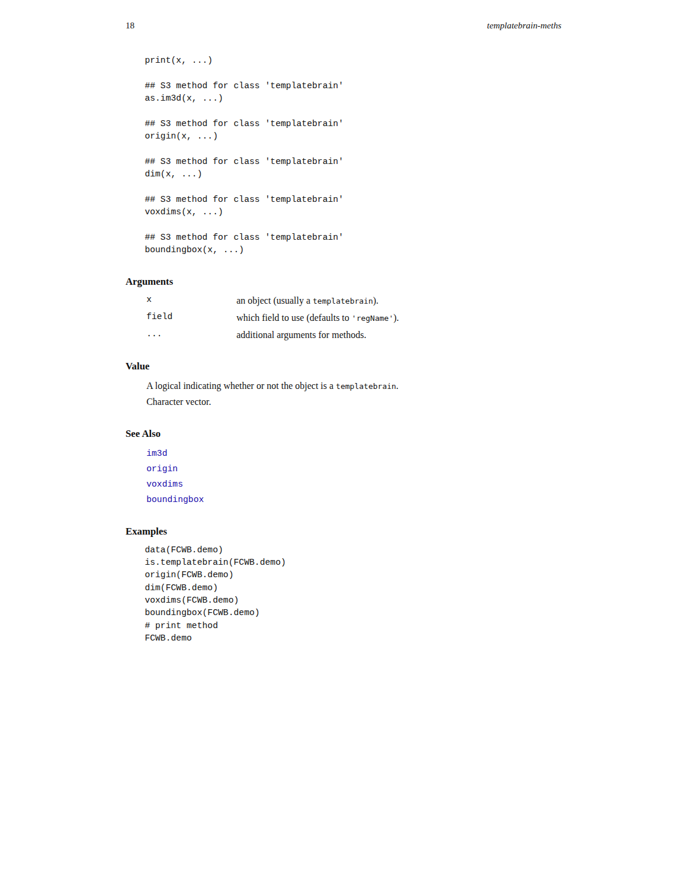18 templatebrain-meths
print(x, ...)

## S3 method for class 'templatebrain'
as.im3d(x, ...)

## S3 method for class 'templatebrain'
origin(x, ...)

## S3 method for class 'templatebrain'
dim(x, ...)

## S3 method for class 'templatebrain'
voxdims(x, ...)

## S3 method for class 'templatebrain'
boundingbox(x, ...)
Arguments
x
an object (usually a templatebrain).
field
which field to use (defaults to 'regName').
...
additional arguments for methods.
Value
A logical indicating whether or not the object is a templatebrain.
Character vector.
See Also
im3d
origin
voxdims
boundingbox
Examples
data(FCWB.demo)
is.templatebrain(FCWB.demo)
origin(FCWB.demo)
dim(FCWB.demo)
voxdims(FCWB.demo)
boundingbox(FCWB.demo)
# print method
FCWB.demo